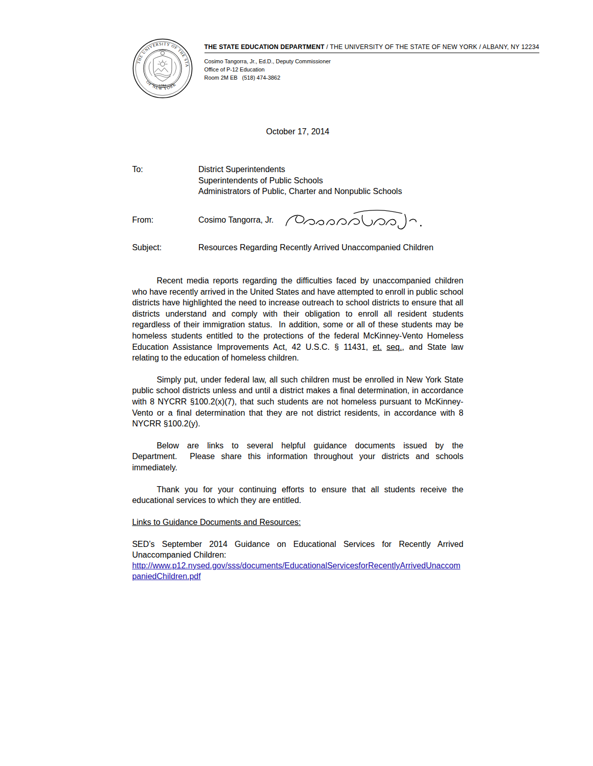THE UNIVERSITY OF THE STATE OF NEW YORK 1784
THE STATE EDUCATION DEPARTMENT / THE UNIVERSITY OF THE STATE OF NEW YORK / ALBANY, NY 12234
Cosimo Tangorra, Jr., Ed.D., Deputy Commissioner
Office of P-12 Education
Room 2M EB (518) 474-3862
October 17, 2014
To:
District Superintendents Superintendents of Public Schools Administrators of Public, Charter and Nonpublic Schools
From:
Cosimo Tangorra, Jr.
Subject:
Resources Regarding Recently Arrived Unaccompanied Children
Recent media reports regarding the difficulties faced by unaccompanied children who have recently arrived in the United States and have attempted to enroll in public school districts have highlighted the need to increase outreach to school districts to ensure that all districts understand and comply with their obligation to enroll all resident students regardless of their immigration status. In addition, some or all of these students may be homeless students entitled to the protections of the federal McKinney-Vento Homeless Education Assistance Improvements Act, 42 U.S.C. § 11431, et. seq., and State law relating to the education of homeless children.
Simply put, under federal law, all such children must be enrolled in New York State public school districts unless and until a district makes a final determination, in accordance with 8 NYCRR §100.2(x)(7), that such students are not homeless pursuant to McKinney-Vento or a final determination that they are not district residents, in accordance with 8 NYCRR §100.2(y).
Below are links to several helpful guidance documents issued by the Department. Please share this information throughout your districts and schools immediately.
Thank you for your continuing efforts to ensure that all students receive the educational services to which they are entitled.
Links to Guidance Documents and Resources:
SED’s September 2014 Guidance on Educational Services for Recently Arrived Unaccompanied Children: http://www.p12.nysed.gov/sss/documents/EducationalServicesforRecentlyArrivedUnaccompaniedChildren.pdf